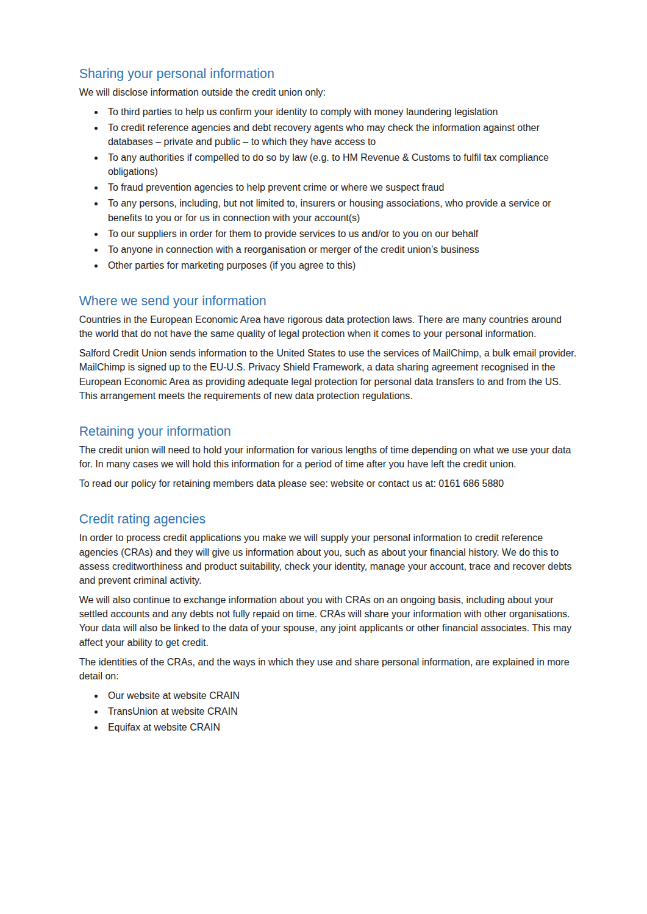Sharing your personal information
We will disclose information outside the credit union only:
To third parties to help us confirm your identity to comply with money laundering legislation
To credit reference agencies and debt recovery agents who may check the information against other databases – private and public – to which they have access to
To any authorities if compelled to do so by law (e.g. to HM Revenue & Customs to fulfil tax compliance obligations)
To fraud prevention agencies to help prevent crime or where we suspect fraud
To any persons, including, but not limited to, insurers or housing associations, who provide a service or benefits to you or for us in connection with your account(s)
To our suppliers in order for them to provide services to us and/or to you on our behalf
To anyone in connection with a reorganisation or merger of the credit union’s business
Other parties for marketing purposes (if you agree to this)
Where we send your information
Countries in the European Economic Area have rigorous data protection laws. There are many countries around the world that do not have the same quality of legal protection when it comes to your personal information.
Salford Credit Union sends information to the United States to use the services of MailChimp, a bulk email provider. MailChimp is signed up to the EU-U.S. Privacy Shield Framework, a data sharing agreement recognised in the European Economic Area as providing adequate legal protection for personal data transfers to and from the US. This arrangement meets the requirements of new data protection regulations.
Retaining your information
The credit union will need to hold your information for various lengths of time depending on what we use your data for. In many cases we will hold this information for a period of time after you have left the credit union.
To read our policy for retaining members data please see: website or contact us at: 0161 686 5880
Credit rating agencies
In order to process credit applications you make we will supply your personal information to credit reference agencies (CRAs) and they will give us information about you, such as about your financial history. We do this to assess creditworthiness and product suitability, check your identity, manage your account, trace and recover debts and prevent criminal activity.
We will also continue to exchange information about you with CRAs on an ongoing basis, including about your settled accounts and any debts not fully repaid on time. CRAs will share your information with other organisations. Your data will also be linked to the data of your spouse, any joint applicants or other financial associates. This may affect your ability to get credit.
The identities of the CRAs, and the ways in which they use and share personal information, are explained in more detail on:
Our website at website CRAIN
TransUnion at website CRAIN
Equifax at website CRAIN